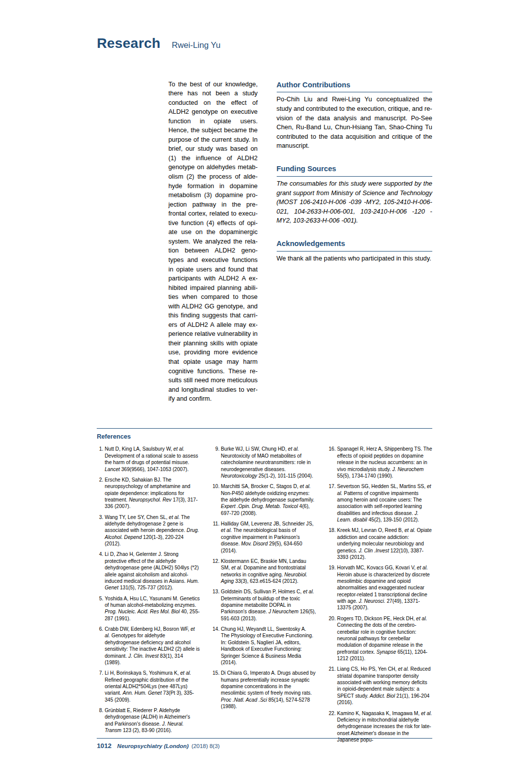Research Rwei-Ling Yu
To the best of our knowledge, there has not been a study conducted on the effect of ALDH2 genotype on executive function in opiate users. Hence, the subject became the purpose of the current study. In brief, our study was based on (1) the influence of ALDH2 genotype on aldehydes metabolism (2) the process of aldehyde formation in dopamine metabolism (3) dopamine projection pathway in the prefrontal cortex, related to executive function (4) effects of opiate use on the dopaminergic system. We analyzed the relation between ALDH2 genotypes and executive functions in opiate users and found that participants with ALDH2 A exhibited impaired planning abilities when compared to those with ALDH2 GG genotype, and this finding suggests that carriers of ALDH2 A allele may experience relative vulnerability in their planning skills with opiate use, providing more evidence that opiate usage may harm cognitive functions. These results still need more meticulous and longitudinal studies to verify and confirm.
Author Contributions
Po-Chih Liu and Rwei-Ling Yu conceptualized the study and contributed to the execution, critique, and revision of the data analysis and manuscript. Po-See Chen, Ru-Band Lu, Chun-Hsiang Tan, Shao-Ching Tu contributed to the data acquisition and critique of the manuscript.
Funding Sources
The consumables for this study were supported by the grant support from Ministry of Science and Technology (MOST 106-2410-H-006 -039 -MY2, 105-2410-H-006-021, 104-2633-H-006-001, 103-2410-H-006 -120 -MY2, 103-2633-H-006 -001).
Acknowledgements
We thank all the patients who participated in this study.
References
Nutt D, King LA, Saulsbury W, et al. Development of a rational scale to assess the harm of drugs of potential misuse. Lancet 369(9566), 1047-1053 (2007).
Ersche KD, Sahakian BJ. The neuropsychology of amphetamine and opiate dependence: implications for treatment. Neuropsychol. Rev 17(3), 317-336 (2007).
Wang TY, Lee SY, Chen SL, et al. The aldehyde dehydrogenase 2 gene is associated with heroin dependence. Drug. Alcohol. Depend 120(1-3), 220-224 (2012).
Li D, Zhao H, Gelernter J. Strong protective effect of the aldehyde dehydrogenase gene (ALDH2) 504lys (*2) allele against alcoholism and alcohol-induced medical diseases in Asians. Hum. Genet 131(5), 725-737 (2012).
Yoshida A, Hsu LC, Yasunami M. Genetics of human alcohol-metabolizing enzymes. Prog. Nucleic. Acid. Res Mol. Biol 40, 255-287 (1991).
Crabb DW, Edenberg HJ, Bosron WF, et al. Genotypes for aldehyde dehydrogenase deficiency and alcohol sensitivity: The inactive ALDH2 (2) allele is dominant. J. Clin. Invest 83(1), 314 (1989).
Li H, Borinskaya S, Yoshimura K, et al. Refined geographic distribution of the oriental ALDH2*504Lys (nee 487Lys) variant. Ann. Hum. Genet 73(Pt 3), 335-345 (2009).
Grünblatt E, Riederer P. Aldehyde dehydrogenase (ALDH) in Alzheimer's and Parkinson's disease. J. Neural. Transm 123 (2), 83-90 (2016).
Burke WJ, Li SW, Chung HD, et al. Neurotoxicity of MAO metabolites of catecholamine neurotransmitters: role in neurodegenerative diseases. Neurotoxicology 25(1-2), 101-115 (2004).
Marchitti SA, Brocker C, Stagos D, et al. Non-P450 aldehyde oxidizing enzymes: the aldehyde dehydrogenase superfamily. Expert .Opin. Drug. Metab. Toxicol 4(6), 697-720 (2008).
Halliday GM, Leverenz JB, Schneider JS, et al. The neurobiological basis of cognitive impairment in Parkinson's disease. Mov. Disord 29(5), 634-650 (2014).
Klostermann EC, Braskie MN, Landau SM, et al. Dopamine and frontostriatal networks in cognitive aging. Neurobiol. Aging 33(3), 623.e615-624 (2012).
Goldstein DS, Sullivan P, Holmes C, et al. Determinants of buildup of the toxic dopamine metabolite DOPAL in Parkinson's disease. J Neurochem 126(5), 591-603 (2013).
Chung HJ, Weyandt LL, Swentosky A. The Physiology of Executive Functioning. In: Goldstein S, Naglieri JA, editors, Handbook of Executive Functioning: Springer Science & Business Media (2014).
Di Chiara G, Imperato A. Drugs abused by humans preferentially increase synaptic dopamine concentrations in the mesolimbic system of freely moving rats. Proc .Natl. Acad .Sci 85(14), 5274-5278 (1988).
Spanagel R, Herz A, Shippenberg TS. The effects of opioid peptides on dopamine release in the nucleus accumbens: an in vivo microdialysis study. J. Neurochem 55(5), 1734-1740 (1990).
Severtson SG, Hedden SL, Martins SS, et al. Patterns of cognitive impairments among heroin and cocaine users: The association with self-reported learning disabilities and infectious disease. J. Learn. disabil 45(2), 139-150 (2012).
Kreek MJ, Levran O, Reed B, et al. Opiate addiction and cocaine addiction: underlying molecular neurobiology and genetics. J. Clin .Invest 122(10), 3387-3393 (2012).
Horvath MC, Kovacs GG, Kovari V, et al. Heroin abuse is characterized by discrete mesolimbic dopamine and opioid abnormalities and exaggerated nuclear receptor-related 1 transcriptional decline with age. J. Neurosci. 27(49), 13371-13375 (2007).
Rogers TD, Dickson PE, Heck DH, et al. Connecting the dots of the cerebro-cerebellar role in cognitive function: neuronal pathways for cerebellar modulation of dopamine release in the prefrontal cortex. Synapse 65(11), 1204-1212 (2011).
Liang CS, Ho PS, Yen CH, et al. Reduced striatal dopamine transporter density associated with working memory deficits in opioid-dependent male subjects: a SPECT study. Addict. Biol 21(1), 196-204 (2016).
Kamino K, Nagasaka K, Imagawa M, et al. Deficiency in mitochondrial aldehyde dehydrogenase increases the risk for late-onset Alzheimer's disease in the Japanese popu-
1012 Neuropsychiatry (London)(2018) 8(3)